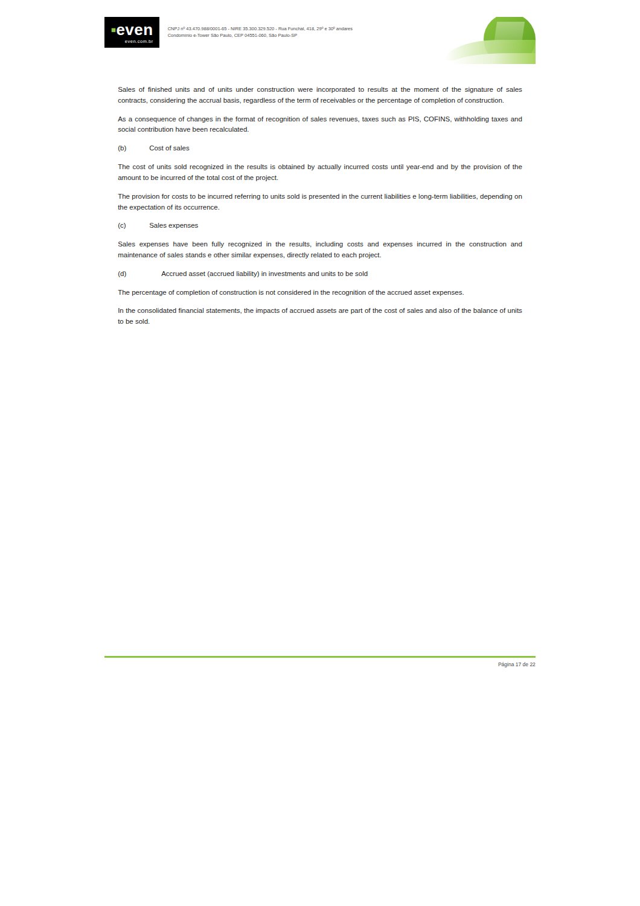▪even
even.com.br
CNPJ nº 43.470.988/0001-65 - NIRE 35.300.329.520 - Rua Funchal, 418, 29º e 30º andares
Condomínio e-Tower São Paulo, CEP 04551-060, São Paulo-SP
Sales of finished units and of units under construction were incorporated to results at the moment of the signature of sales contracts, considering the accrual basis, regardless of the term of receivables or the percentage of completion of construction.
As a consequence of changes in the format of recognition of sales revenues, taxes such as PIS, COFINS, withholding taxes and social contribution have been recalculated.
(b)
Cost of sales
The cost of units sold recognized in the results is obtained by actually incurred costs until year-end and by the provision of the amount to be incurred of the total cost of the project.
The provision for costs to be incurred referring to units sold is presented in the current liabilities e long-term liabilities, depending on the expectation of its occurrence.
(c)
Sales expenses
Sales expenses have been fully recognized in the results, including costs and expenses incurred in the construction and maintenance of sales stands e other similar expenses, directly related to each project.
(d)
Accrued asset (accrued liability) in investments and units to be sold
The percentage of completion of construction is not considered in the recognition of the accrued asset expenses.
In the consolidated financial statements, the impacts of accrued assets are part of the cost of sales and also of the balance of units to be sold.
Página 17 de 22